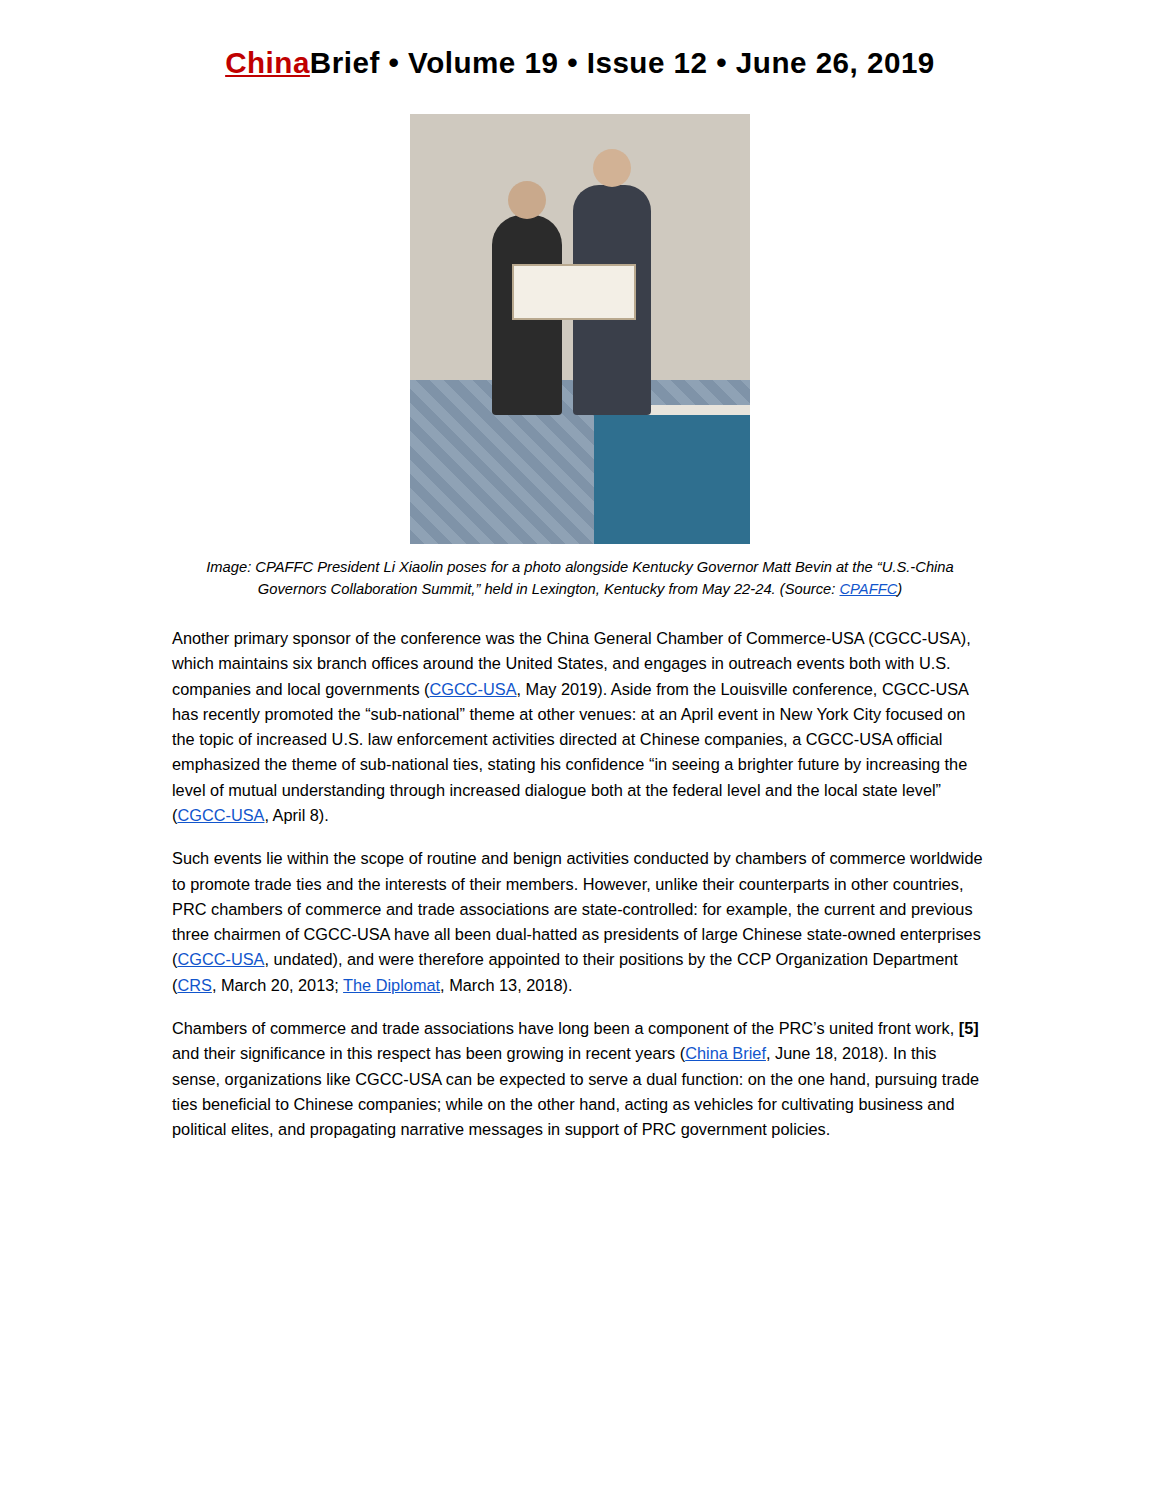China Brief • Volume 19 • Issue 12 • June 26, 2019
Image: CPAFFC President Li Xiaolin poses for a photo alongside Kentucky Governor Matt Bevin at the “U.S.-China Governors Collaboration Summit,” held in Lexington, Kentucky from May 22-24. (Source: CPAFFC)
Another primary sponsor of the conference was the China General Chamber of Commerce-USA (CGCC-USA), which maintains six branch offices around the United States, and engages in outreach events both with U.S. companies and local governments (CGCC-USA, May 2019). Aside from the Louisville conference, CGCC-USA has recently promoted the “sub-national” theme at other venues: at an April event in New York City focused on the topic of increased U.S. law enforcement activities directed at Chinese companies, a CGCC-USA official emphasized the theme of sub-national ties, stating his confidence “in seeing a brighter future by increasing the level of mutual understanding through increased dialogue both at the federal level and the local state level” (CGCC-USA, April 8).
Such events lie within the scope of routine and benign activities conducted by chambers of commerce worldwide to promote trade ties and the interests of their members. However, unlike their counterparts in other countries, PRC chambers of commerce and trade associations are state-controlled: for example, the current and previous three chairmen of CGCC-USA have all been dual-hatted as presidents of large Chinese state-owned enterprises (CGCC-USA, undated), and were therefore appointed to their positions by the CCP Organization Department (CRS, March 20, 2013; The Diplomat, March 13, 2018).
Chambers of commerce and trade associations have long been a component of the PRC’s united front work, [5] and their significance in this respect has been growing in recent years (China Brief, June 18, 2018). In this sense, organizations like CGCC-USA can be expected to serve a dual function: on the one hand, pursuing trade ties beneficial to Chinese companies; while on the other hand, acting as vehicles for cultivating business and political elites, and propagating narrative messages in support of PRC government policies.